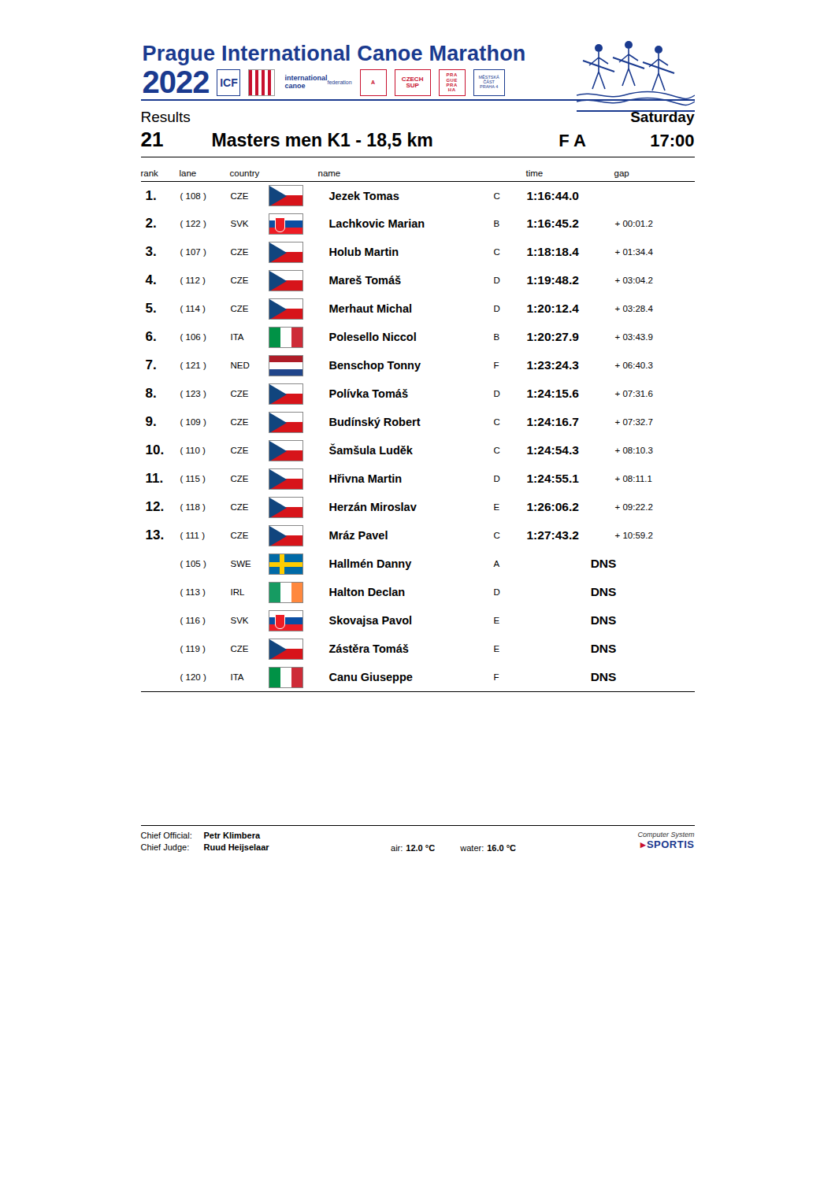Prague International Canoe Marathon
2022
ICF
international
canoe
federation
A
CZECH SUP
PRA
GUE
PRA
HA
MĚSTSKÁ ČÁST
PRAHA 4
Results
Saturday
21
Masters men K1 - 18,5 km
F A
17:00
| rank | lane | country | name | | time | gap |
| --- | --- | --- | --- | --- | --- | --- |
| 1. | ( 108 ) | CZE | | Jezek Tomas | C | 1:16:44.0 | |
| 2. | ( 122 ) | SVK | | Lachkovic Marian | B | 1:16:45.2 | + 00:01.2 |
| 3. | ( 107 ) | CZE | | Holub Martin | C | 1:18:18.4 | + 01:34.4 |
| 4. | ( 112 ) | CZE | | Mareš Tomáš | D | 1:19:48.2 | + 03:04.2 |
| 5. | ( 114 ) | CZE | | Merhaut Michal | D | 1:20:12.4 | + 03:28.4 |
| 6. | ( 106 ) | ITA | | Polesello Niccol | B | 1:20:27.9 | + 03:43.9 |
| 7. | ( 121 ) | NED | | Benschop Tonny | F | 1:23:24.3 | + 06:40.3 |
| 8. | ( 123 ) | CZE | | Polívka Tomáš | D | 1:24:15.6 | + 07:31.6 |
| 9. | ( 109 ) | CZE | | Budínský Robert | C | 1:24:16.7 | + 07:32.7 |
| 10. | ( 110 ) | CZE | | Šamšula Luděk | C | 1:24:54.3 | + 08:10.3 |
| 11. | ( 115 ) | CZE | | Hřivna Martin | D | 1:24:55.1 | + 08:11.1 |
| 12. | ( 118 ) | CZE | | Herzán Miroslav | E | 1:26:06.2 | + 09:22.2 |
| 13. | ( 111 ) | CZE | | Mráz Pavel | C | 1:27:43.2 | + 10:59.2 |
| | ( 105 ) | SWE | | Hallmén Danny | A | DNS |
| | ( 113 ) | IRL | | Halton Declan | D | DNS |
| | ( 116 ) | SVK | | Skovajsa Pavol | E | DNS |
| | ( 119 ) | CZE | | Zástěra Tomáš | E | DNS |
| | ( 120 ) | ITA | | Canu Giuseppe | F | DNS |
Chief Official: Petr Klimbera
Chief Judge: Ruud Heijselaar
air: 12.0 °C water: 16.0 °C
Computer System
▸SPORTIS